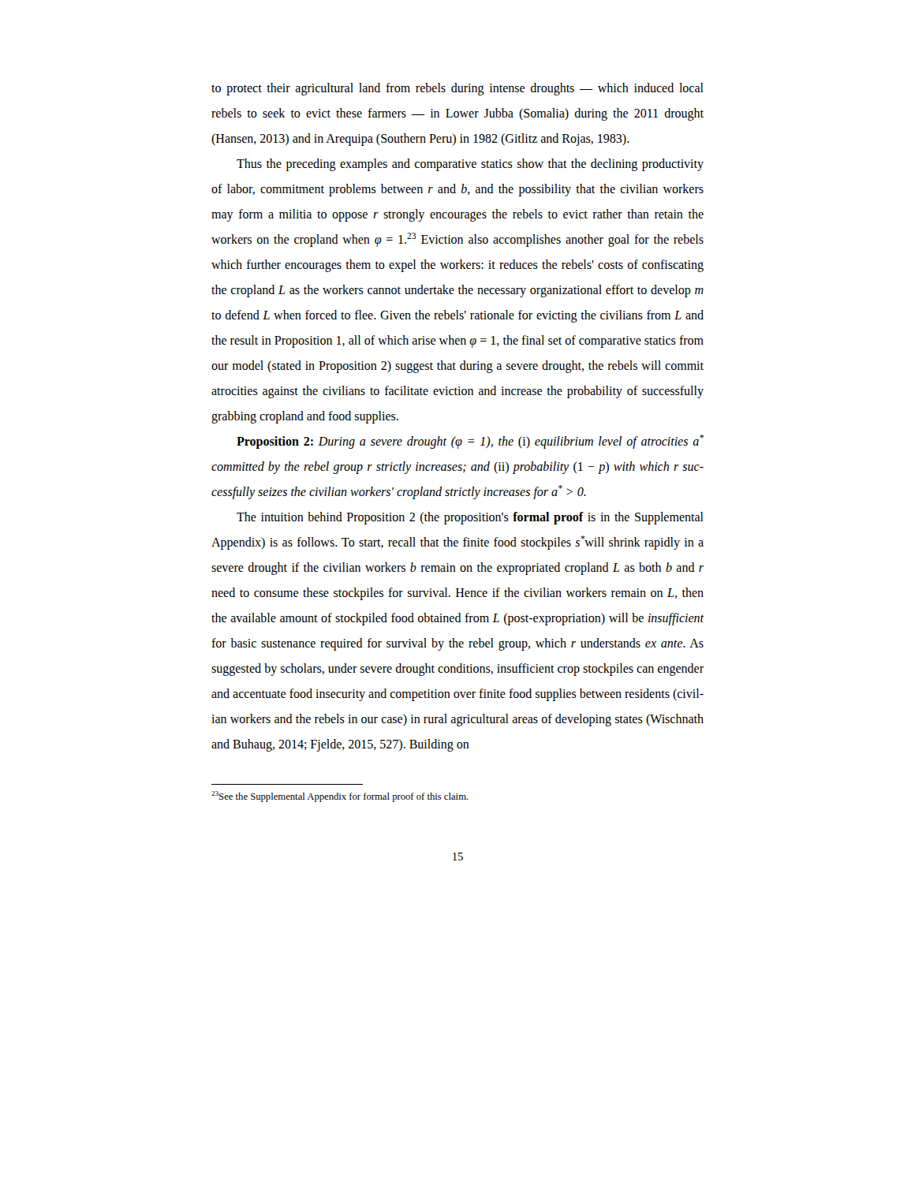to protect their agricultural land from rebels during intense droughts — which induced local rebels to seek to evict these farmers — in Lower Jubba (Somalia) during the 2011 drought (Hansen, 2013) and in Arequipa (Southern Peru) in 1982 (Gitlitz and Rojas, 1983).
Thus the preceding examples and comparative statics show that the declining productivity of labor, commitment problems between r and b, and the possibility that the civilian workers may form a militia to oppose r strongly encourages the rebels to evict rather than retain the workers on the cropland when φ = 1.23 Eviction also accomplishes another goal for the rebels which further encourages them to expel the workers: it reduces the rebels' costs of confiscating the cropland L as the workers cannot undertake the necessary organizational effort to develop m to defend L when forced to flee. Given the rebels' rationale for evicting the civilians from L and the result in Proposition 1, all of which arise when φ = 1, the final set of comparative statics from our model (stated in Proposition 2) suggest that during a severe drought, the rebels will commit atrocities against the civilians to facilitate eviction and increase the probability of successfully grabbing cropland and food supplies.
Proposition 2: During a severe drought (φ = 1), the (i) equilibrium level of atrocities a* committed by the rebel group r strictly increases; and (ii) probability (1 − p) with which r successfully seizes the civilian workers' cropland strictly increases for a* > 0.
The intuition behind Proposition 2 (the proposition's formal proof is in the Supplemental Appendix) is as follows. To start, recall that the finite food stockpiles s*will shrink rapidly in a severe drought if the civilian workers b remain on the expropriated cropland L as both b and r need to consume these stockpiles for survival. Hence if the civilian workers remain on L, then the available amount of stockpiled food obtained from L (post-expropriation) will be insufficient for basic sustenance required for survival by the rebel group, which r understands ex ante. As suggested by scholars, under severe drought conditions, insufficient crop stockpiles can engender and accentuate food insecurity and competition over finite food supplies between residents (civilian workers and the rebels in our case) in rural agricultural areas of developing states (Wischnath and Buhaug, 2014; Fjelde, 2015, 527). Building on
23See the Supplemental Appendix for formal proof of this claim.
15